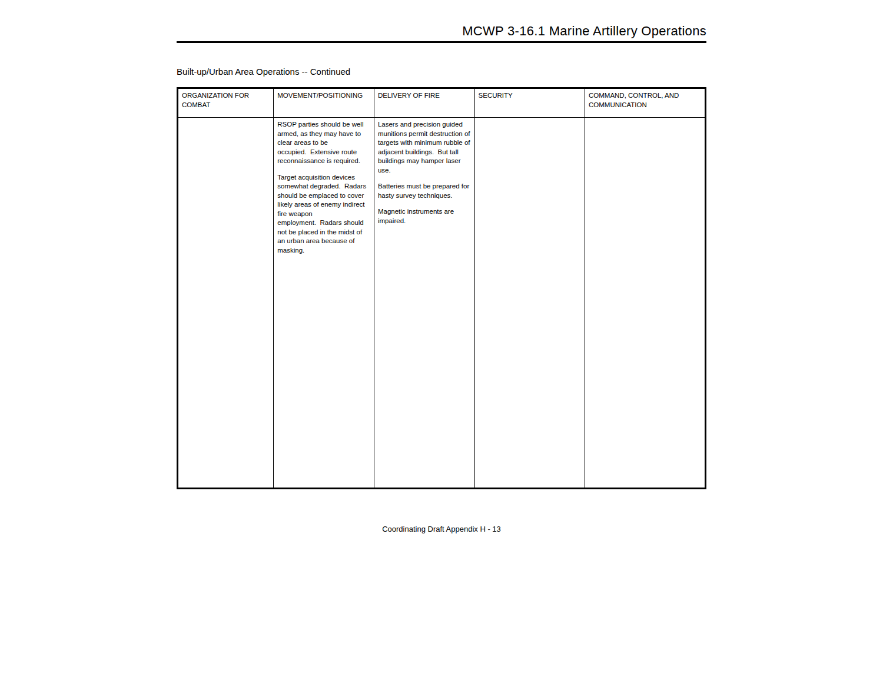MCWP 3-16.1 Marine Artillery Operations
Built-up/Urban Area Operations -- Continued
| ORGANIZATION FOR COMBAT | MOVEMENT/POSITIONING | DELIVERY OF FIRE | SECURITY | COMMAND, CONTROL, AND COMMUNICATION |
| --- | --- | --- | --- | --- |
| | RSOP parties should be well armed, as they may have to clear areas to be occupied. Extensive route reconnaissance is required. Target acquisition devices somewhat degraded. Radars should be emplaced to cover likely areas of enemy indirect fire weapon employment. Radars should not be placed in the midst of an urban area because of masking. | Lasers and precision guided munitions permit destruction of targets with minimum rubble of adjacent buildings. But tall buildings may hamper laser use. Batteries must be prepared for hasty survey techniques. Magnetic instruments are impaired. | | |
Coordinating Draft Appendix H - 13